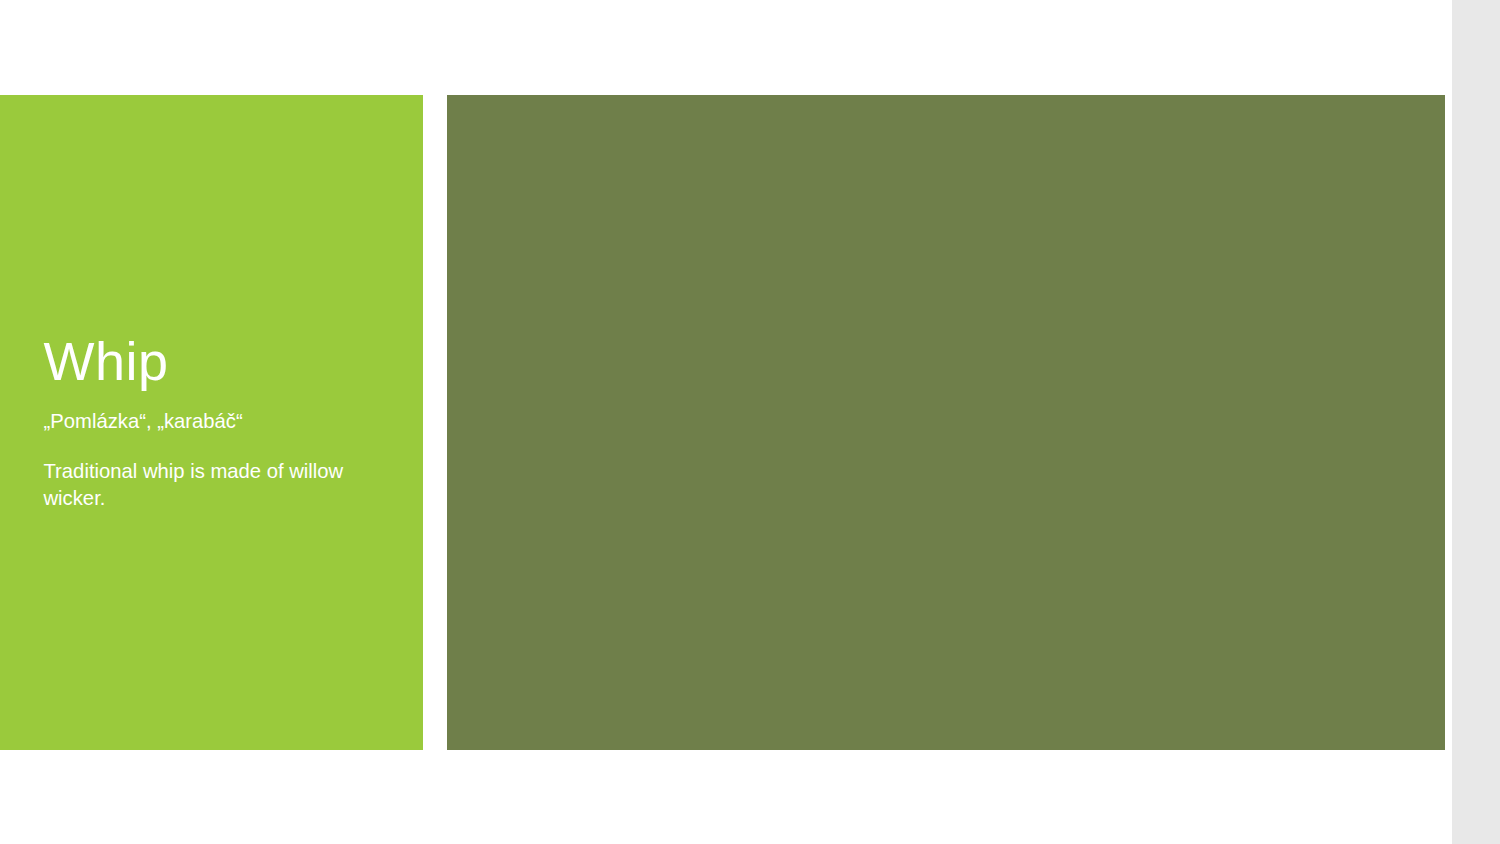Whip
„Pomlázka“, „karabáč“
Traditional whip is made of willow wicker.